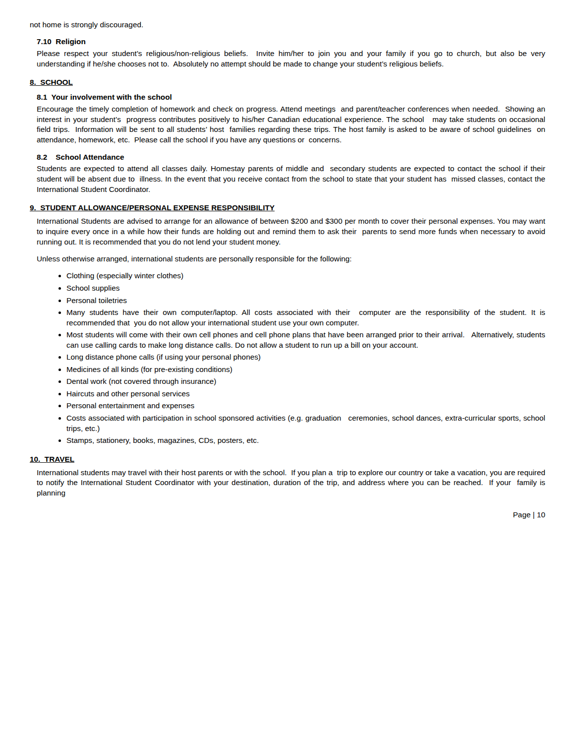not home is strongly discouraged.
7.10 Religion
Please respect your student’s religious/non-religious beliefs. Invite him/her to join you and your family if you go to church, but also be very understanding if he/she chooses not to. Absolutely no attempt should be made to change your student’s religious beliefs.
8. School
8.1 Your involvement with the school
Encourage the timely completion of homework and check on progress. Attend meetings and parent/teacher conferences when needed. Showing an interest in your student’s progress contributes positively to his/her Canadian educational experience. The school may take students on occasional field trips. Information will be sent to all students’ host families regarding these trips. The host family is asked to be aware of school guidelines on attendance, homework, etc. Please call the school if you have any questions or concerns.
8.2 School Attendance
Students are expected to attend all classes daily. Homestay parents of middle and secondary students are expected to contact the school if their student will be absent due to illness. In the event that you receive contact from the school to state that your student has missed classes, contact the International Student Coordinator.
9. Student Allowance/Personal Expense Responsibility
International Students are advised to arrange for an allowance of between $200 and $300 per month to cover their personal expenses. You may want to inquire every once in a while how their funds are holding out and remind them to ask their parents to send more funds when necessary to avoid running out. It is recommended that you do not lend your student money.
Unless otherwise arranged, international students are personally responsible for the following:
Clothing (especially winter clothes)
School supplies
Personal toiletries
Many students have their own computer/laptop. All costs associated with their computer are the responsibility of the student. It is recommended that you do not allow your international student use your own computer.
Most students will come with their own cell phones and cell phone plans that have been arranged prior to their arrival. Alternatively, students can use calling cards to make long distance calls. Do not allow a student to run up a bill on your account.
Long distance phone calls (if using your personal phones)
Medicines of all kinds (for pre-existing conditions)
Dental work (not covered through insurance)
Haircuts and other personal services
Personal entertainment and expenses
Costs associated with participation in school sponsored activities (e.g. graduation ceremonies, school dances, extra-curricular sports, school trips, etc.)
Stamps, stationery, books, magazines, CDs, posters, etc.
10. Travel
International students may travel with their host parents or with the school. If you plan a trip to explore our country or take a vacation, you are required to notify the International Student Coordinator with your destination, duration of the trip, and address where you can be reached. If your family is planning
Page | 10